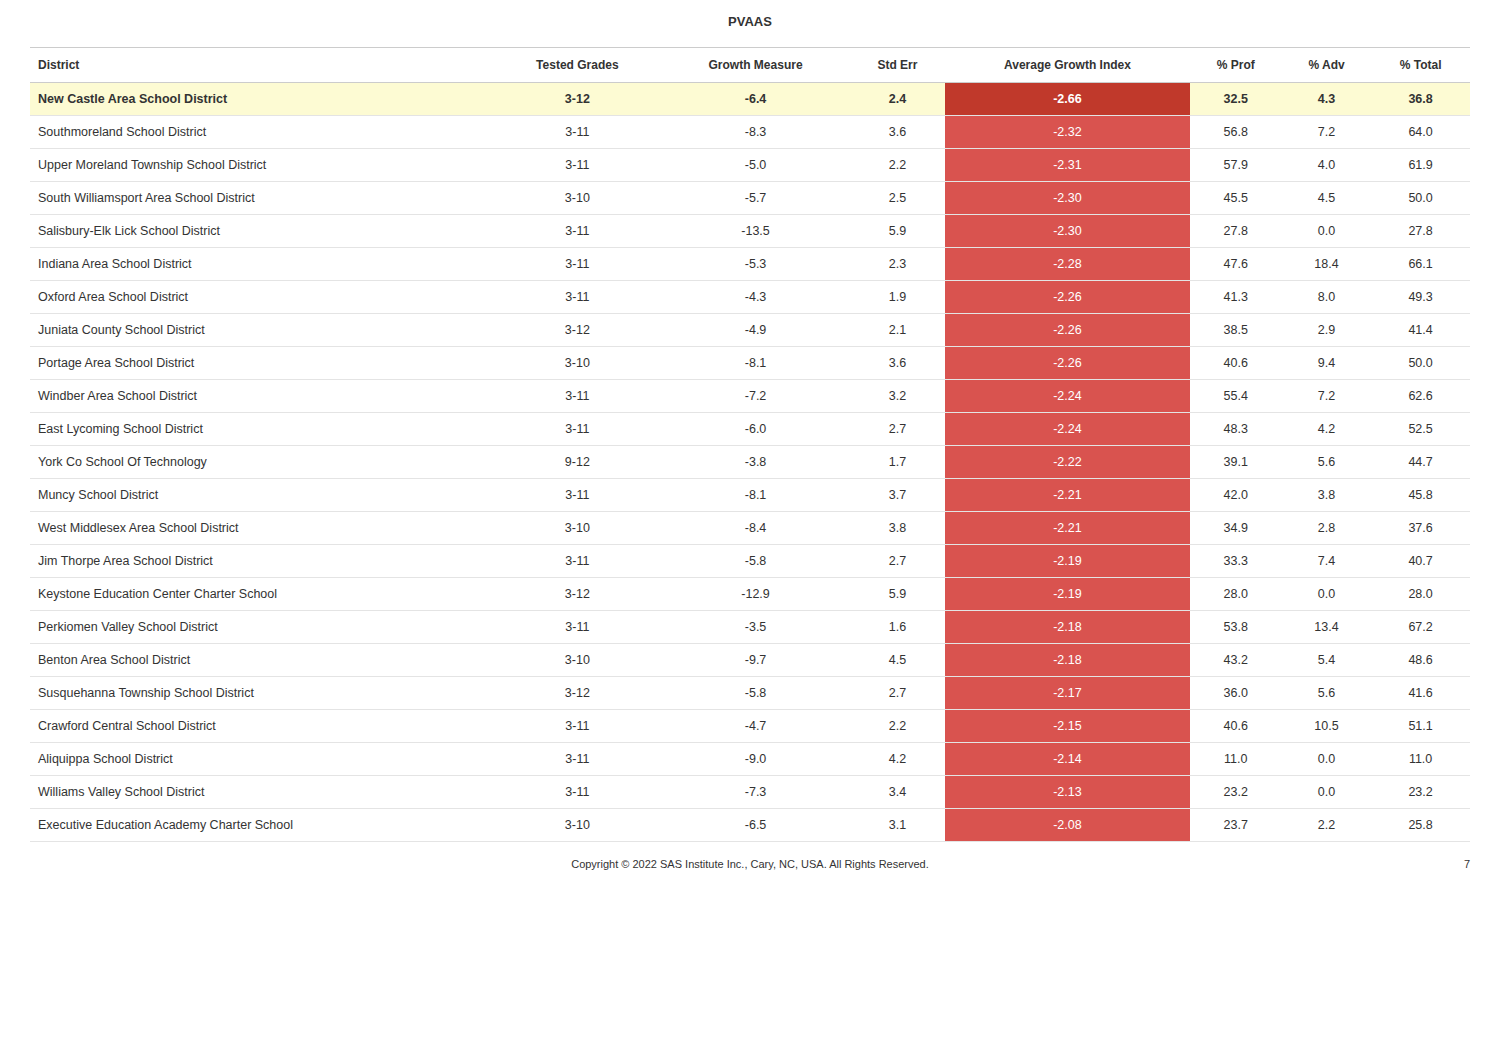PVAAS
| District | Tested Grades | Growth Measure | Std Err | Average Growth Index | % Prof | % Adv | % Total |
| --- | --- | --- | --- | --- | --- | --- | --- |
| New Castle Area School District | 3-12 | -6.4 | 2.4 | -2.66 | 32.5 | 4.3 | 36.8 |
| Southmoreland School District | 3-11 | -8.3 | 3.6 | -2.32 | 56.8 | 7.2 | 64.0 |
| Upper Moreland Township School District | 3-11 | -5.0 | 2.2 | -2.31 | 57.9 | 4.0 | 61.9 |
| South Williamsport Area School District | 3-10 | -5.7 | 2.5 | -2.30 | 45.5 | 4.5 | 50.0 |
| Salisbury-Elk Lick School District | 3-11 | -13.5 | 5.9 | -2.30 | 27.8 | 0.0 | 27.8 |
| Indiana Area School District | 3-11 | -5.3 | 2.3 | -2.28 | 47.6 | 18.4 | 66.1 |
| Oxford Area School District | 3-11 | -4.3 | 1.9 | -2.26 | 41.3 | 8.0 | 49.3 |
| Juniata County School District | 3-12 | -4.9 | 2.1 | -2.26 | 38.5 | 2.9 | 41.4 |
| Portage Area School District | 3-10 | -8.1 | 3.6 | -2.26 | 40.6 | 9.4 | 50.0 |
| Windber Area School District | 3-11 | -7.2 | 3.2 | -2.24 | 55.4 | 7.2 | 62.6 |
| East Lycoming School District | 3-11 | -6.0 | 2.7 | -2.24 | 48.3 | 4.2 | 52.5 |
| York Co School Of Technology | 9-12 | -3.8 | 1.7 | -2.22 | 39.1 | 5.6 | 44.7 |
| Muncy School District | 3-11 | -8.1 | 3.7 | -2.21 | 42.0 | 3.8 | 45.8 |
| West Middlesex Area School District | 3-10 | -8.4 | 3.8 | -2.21 | 34.9 | 2.8 | 37.6 |
| Jim Thorpe Area School District | 3-11 | -5.8 | 2.7 | -2.19 | 33.3 | 7.4 | 40.7 |
| Keystone Education Center Charter School | 3-12 | -12.9 | 5.9 | -2.19 | 28.0 | 0.0 | 28.0 |
| Perkiomen Valley School District | 3-11 | -3.5 | 1.6 | -2.18 | 53.8 | 13.4 | 67.2 |
| Benton Area School District | 3-10 | -9.7 | 4.5 | -2.18 | 43.2 | 5.4 | 48.6 |
| Susquehanna Township School District | 3-12 | -5.8 | 2.7 | -2.17 | 36.0 | 5.6 | 41.6 |
| Crawford Central School District | 3-11 | -4.7 | 2.2 | -2.15 | 40.6 | 10.5 | 51.1 |
| Aliquippa School District | 3-11 | -9.0 | 4.2 | -2.14 | 11.0 | 0.0 | 11.0 |
| Williams Valley School District | 3-11 | -7.3 | 3.4 | -2.13 | 23.2 | 0.0 | 23.2 |
| Executive Education Academy Charter School | 3-10 | -6.5 | 3.1 | -2.08 | 23.7 | 2.2 | 25.8 |
Copyright © 2022 SAS Institute Inc., Cary, NC, USA. All Rights Reserved. 7